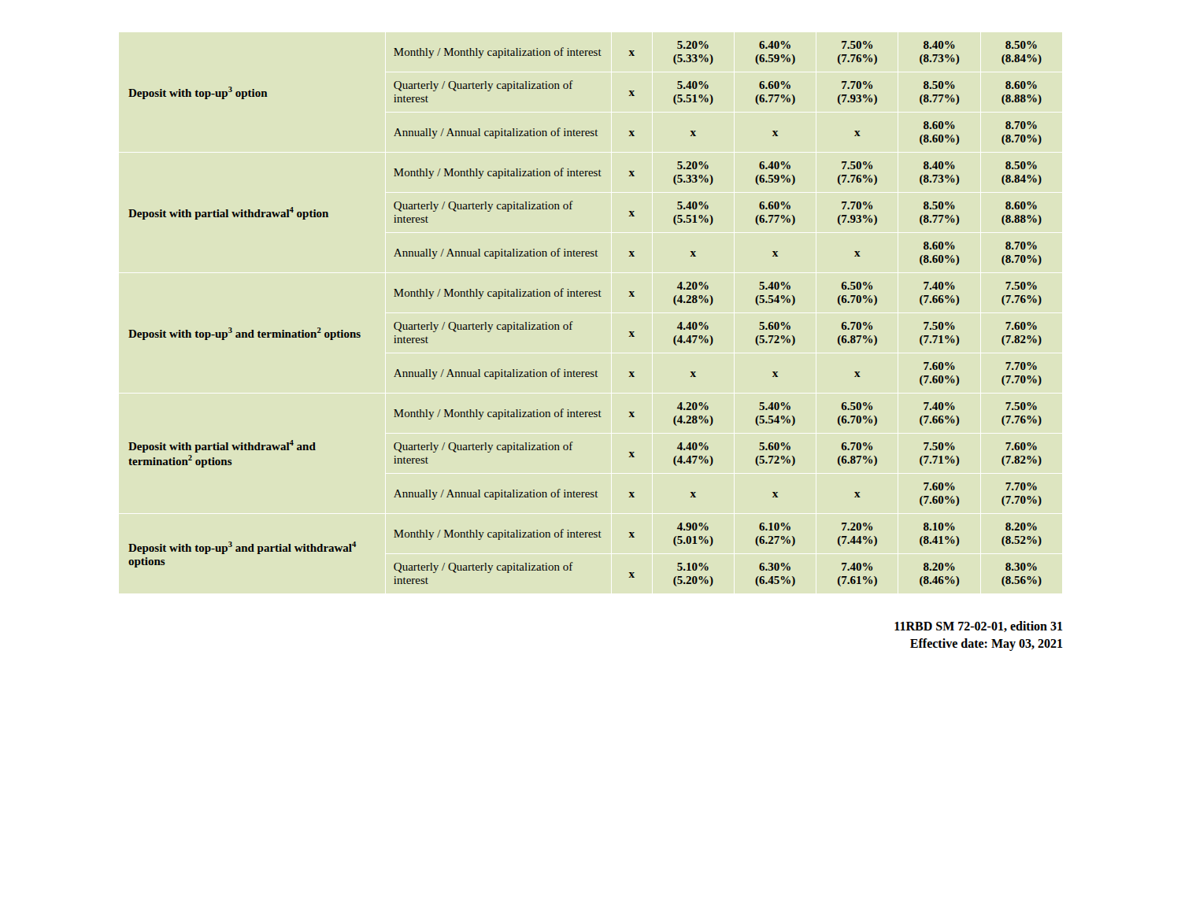| Deposit with top-up 3 option | Monthly / Monthly capitalization of interest | x | 5.20% (5.33%) | 6.40% (6.59%) | 7.50% (7.76%) | 8.40% (8.73%) | 8.50% (8.84%) |
| Quarterly / Quarterly capitalization of interest | x | 5.40% (5.51%) | 6.60% (6.77%) | 7.70% (7.93%) | 8.50% (8.77%) | 8.60% (8.88%) |
| Annually / Annual capitalization of interest | x | x | x | x | 8.60% (8.60%) | 8.70% (8.70%) |
| Deposit with partial withdrawal 4 option | Monthly / Monthly capitalization of interest | x | 5.20% (5.33%) | 6.40% (6.59%) | 7.50% (7.76%) | 8.40% (8.73%) | 8.50% (8.84%) |
| Quarterly / Quarterly capitalization of interest | x | 5.40% (5.51%) | 6.60% (6.77%) | 7.70% (7.93%) | 8.50% (8.77%) | 8.60% (8.88%) |
| Annually / Annual capitalization of interest | x | x | x | x | 8.60% (8.60%) | 8.70% (8.70%) |
| Deposit with top-up 3 and termination 2 options | Monthly / Monthly capitalization of interest | x | 4.20% (4.28%) | 5.40% (5.54%) | 6.50% (6.70%) | 7.40% (7.66%) | 7.50% (7.76%) |
| Quarterly / Quarterly capitalization of interest | x | 4.40% (4.47%) | 5.60% (5.72%) | 6.70% (6.87%) | 7.50% (7.71%) | 7.60% (7.82%) |
| Annually / Annual capitalization of interest | x | x | x | x | 7.60% (7.60%) | 7.70% (7.70%) |
| Deposit with partial withdrawal 4 and termination 2 options | Monthly / Monthly capitalization of interest | x | 4.20% (4.28%) | 5.40% (5.54%) | 6.50% (6.70%) | 7.40% (7.66%) | 7.50% (7.76%) |
| Quarterly / Quarterly capitalization of interest | x | 4.40% (4.47%) | 5.60% (5.72%) | 6.70% (6.87%) | 7.50% (7.71%) | 7.60% (7.82%) |
| Annually / Annual capitalization of interest | x | x | x | x | 7.60% (7.60%) | 7.70% (7.70%) |
| Deposit with top-up 3 and partial withdrawal 4 options | Monthly / Monthly capitalization of interest | x | 4.90% (5.01%) | 6.10% (6.27%) | 7.20% (7.44%) | 8.10% (8.41%) | 8.20% (8.52%) |
| Quarterly / Quarterly capitalization of interest | x | 5.10% (5.20%) | 6.30% (6.45%) | 7.40% (7.61%) | 8.20% (8.46%) | 8.30% (8.56%) |
11RBD SM 72-02-01, edition 31
Effective date: May 03, 2021